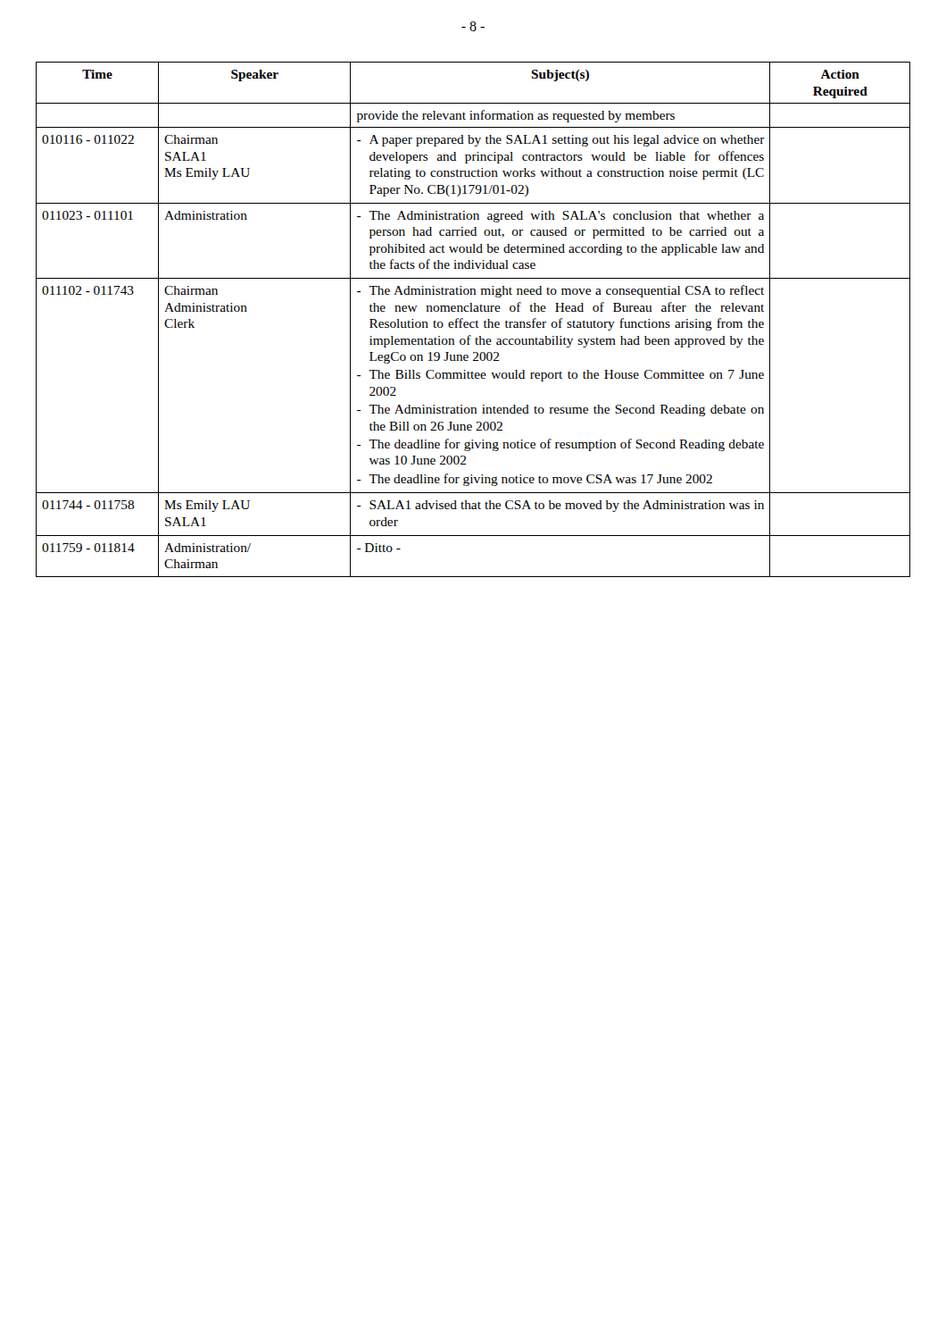- 8 -
| Time | Speaker | Subject(s) | Action Required |
| --- | --- | --- | --- |
| | | provide the relevant information as requested by members | |
| 010116 - 011022 | Chairman SALA1 Ms Emily LAU | A paper prepared by the SALA1 setting out his legal advice on whether developers and principal contractors would be liable for offences relating to construction works without a construction noise permit (LC Paper No. CB(1)1791/01-02) | |
| 011023 - 011101 | Administration | The Administration agreed with SALA's conclusion that whether a person had carried out, or caused or permitted to be carried out a prohibited act would be determined according to the applicable law and the facts of the individual case | |
| 011102 - 011743 | Chairman Administration Clerk | The Administration might need to move a consequential CSA to reflect the new nomenclature of the Head of Bureau after the relevant Resolution to effect the transfer of statutory functions arising from the implementation of the accountability system had been approved by the LegCo on 19 June 2002 The Bills Committee would report to the House Committee on 7 June 2002 The Administration intended to resume the Second Reading debate on the Bill on 26 June 2002 The deadline for giving notice of resumption of Second Reading debate was 10 June 2002 The deadline for giving notice to move CSA was 17 June 2002 | |
| 011744 - 011758 | Ms Emily LAU SALA1 | SALA1 advised that the CSA to be moved by the Administration was in order | |
| 011759 - 011814 | Administration/ Chairman | - Ditto - | |